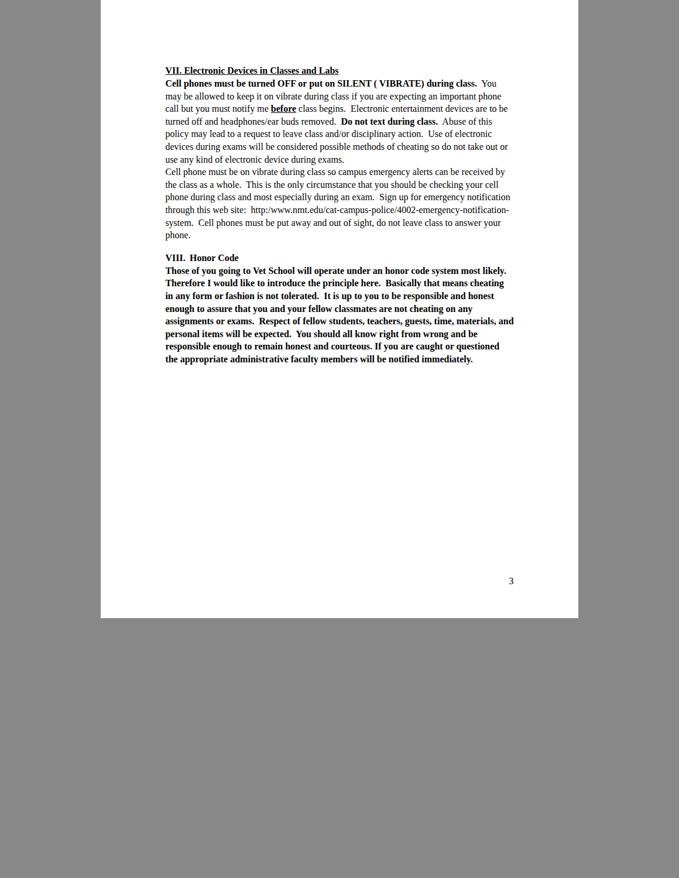VII. Electronic Devices in Classes and Labs
Cell phones must be turned OFF or put on SILENT ( VIBRATE) during class. You may be allowed to keep it on vibrate during class if you are expecting an important phone call but you must notify me before class begins. Electronic entertainment devices are to be turned off and headphones/ear buds removed. Do not text during class. Abuse of this policy may lead to a request to leave class and/or disciplinary action. Use of electronic devices during exams will be considered possible methods of cheating so do not take out or use any kind of electronic device during exams.
Cell phone must be on vibrate during class so campus emergency alerts can be received by the class as a whole. This is the only circumstance that you should be checking your cell phone during class and most especially during an exam. Sign up for emergency notification through this web site: http:/www.nmt.edu/cat-campus-police/4002-emergency-notification-system. Cell phones must be put away and out of sight, do not leave class to answer your phone.
VIII. Honor Code
Those of you going to Vet School will operate under an honor code system most likely. Therefore I would like to introduce the principle here. Basically that means cheating in any form or fashion is not tolerated. It is up to you to be responsible and honest enough to assure that you and your fellow classmates are not cheating on any assignments or exams. Respect of fellow students, teachers, guests, time, materials, and personal items will be expected. You should all know right from wrong and be responsible enough to remain honest and courteous. If you are caught or questioned the appropriate administrative faculty members will be notified immediately.
3